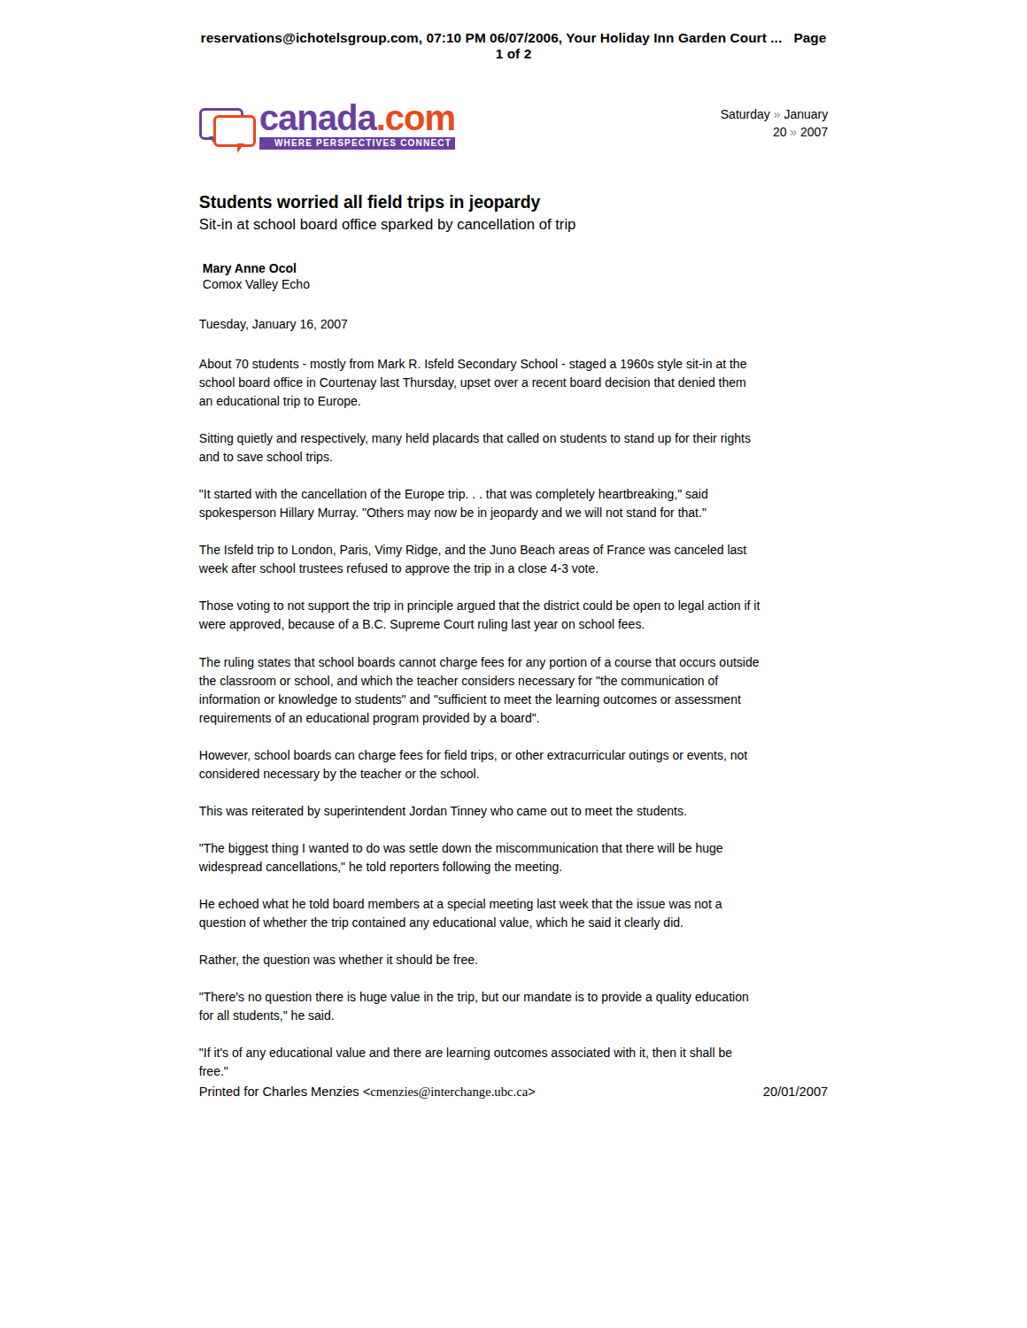reservations@ichotelsgroup.com, 07:10 PM 06/07/2006, Your Holiday Inn Garden Court ... Page 1 of 2
canada.com
WHERE PERSPECTIVES CONNECT
Saturday » January
20 » 2007
Students worried all field trips in jeopardy
Sit-in at school board office sparked by cancellation of trip
Mary Anne Ocol
Comox Valley Echo
Tuesday, January 16, 2007
About 70 students - mostly from Mark R. Isfeld Secondary School - staged a 1960s style sit-in at the school board office in Courtenay last Thursday, upset over a recent board decision that denied them an educational trip to Europe.
Sitting quietly and respectively, many held placards that called on students to stand up for their rights and to save school trips.
"It started with the cancellation of the Europe trip. . . that was completely heartbreaking," said spokesperson Hillary Murray. "Others may now be in jeopardy and we will not stand for that."
The Isfeld trip to London, Paris, Vimy Ridge, and the Juno Beach areas of France was canceled last week after school trustees refused to approve the trip in a close 4-3 vote.
Those voting to not support the trip in principle argued that the district could be open to legal action if it were approved, because of a B.C. Supreme Court ruling last year on school fees.
The ruling states that school boards cannot charge fees for any portion of a course that occurs outside the classroom or school, and which the teacher considers necessary for "the communication of information or knowledge to students" and "sufficient to meet the learning outcomes or assessment requirements of an educational program provided by a board".
However, school boards can charge fees for field trips, or other extracurricular outings or events, not considered necessary by the teacher or the school.
This was reiterated by superintendent Jordan Tinney who came out to meet the students.
"The biggest thing I wanted to do was settle down the miscommunication that there will be huge widespread cancellations," he told reporters following the meeting.
He echoed what he told board members at a special meeting last week that the issue was not a question of whether the trip contained any educational value, which he said it clearly did.
Rather, the question was whether it should be free.
"There's no question there is huge value in the trip, but our mandate is to provide a quality education for all students," he said.
"If it's of any educational value and there are learning outcomes associated with it, then it shall be free."
Printed for Charles Menzies <cmenzies@interchange.ubc.ca>
20/01/2007